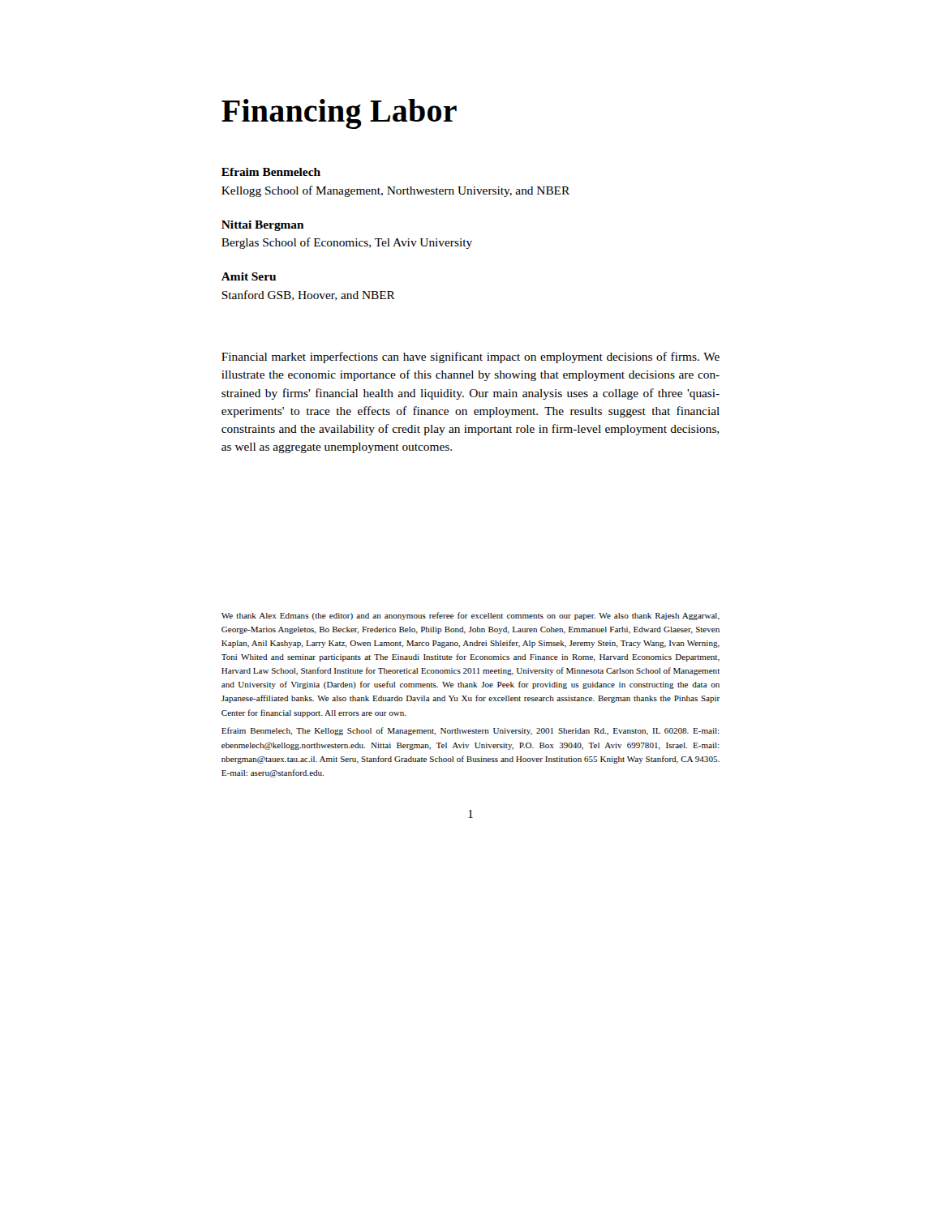Financing Labor
Efraim Benmelech
Kellogg School of Management, Northwestern University, and NBER
Nittai Bergman
Berglas School of Economics, Tel Aviv University
Amit Seru
Stanford GSB, Hoover, and NBER
Financial market imperfections can have significant impact on employment decisions of firms. We illustrate the economic importance of this channel by showing that employment decisions are con- strained by firms' financial health and liquidity. Our main analysis uses a collage of three 'quasi- experiments' to trace the effects of finance on employment. The results suggest that financial constraints and the availability of credit play an important role in firm-level employment decisions, as well as aggregate unemployment outcomes.
We thank Alex Edmans (the editor) and an anonymous referee for excellent comments on our paper. We also thank Rajesh Aggarwal, George-Marios Angeletos, Bo Becker, Frederico Belo, Philip Bond, John Boyd, Lauren Cohen, Emmanuel Farhi, Edward Glaeser, Steven Kaplan, Anil Kashyap, Larry Katz, Owen Lamont, Marco Pagano, Andrei Shleifer, Alp Simsek, Jeremy Stein, Tracy Wang, Ivan Werning, Toni Whited and seminar participants at The Einaudi Institute for Economics and Finance in Rome, Harvard Economics Department, Harvard Law School, Stanford Institute for Theoretical Economics 2011 meeting, University of Minnesota Carlson School of Management and University of Virginia (Darden) for useful comments. We thank Joe Peek for providing us guidance in constructing the data on Japanese-affiliated banks. We also thank Eduardo Davila and Yu Xu for excellent research assistance. Bergman thanks the Pinhas Sapir Center for financial support. All errors are our own.
Efraim Benmelech, The Kellogg School of Management, Northwestern University, 2001 Sheridan Rd., Evanston, IL 60208. E-mail: ebenmelech@kellogg.northwestern.edu. Nittai Bergman, Tel Aviv University, P.O. Box 39040, Tel Aviv 6997801, Israel. E-mail: nbergman@tauex.tau.ac.il. Amit Seru, Stanford Graduate School of Business and Hoover Institution 655 Knight Way Stanford, CA 94305. E-mail: aseru@stanford.edu.
1